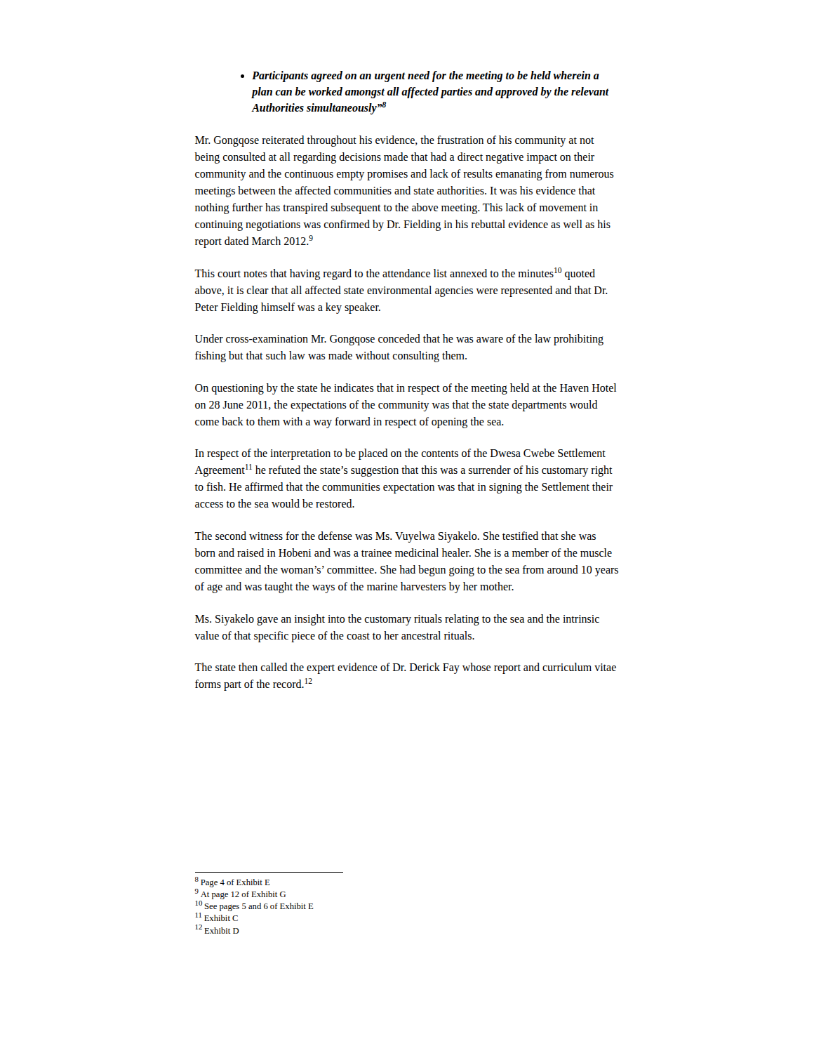Participants agreed on an urgent need for the meeting to be held wherein a plan can be worked amongst all affected parties and approved by the relevant Authorities simultaneously”8
Mr. Gongqose reiterated throughout his evidence, the frustration of his community at not being consulted at all regarding decisions made that had a direct negative impact on their community and the continuous empty promises and lack of results emanating from numerous meetings between the affected communities and state authorities. It was his evidence that nothing further has transpired subsequent to the above meeting. This lack of movement in continuing negotiations was confirmed by Dr. Fielding in his rebuttal evidence as well as his report dated March 2012.9
This court notes that having regard to the attendance list annexed to the minutes10 quoted above, it is clear that all affected state environmental agencies were represented and that Dr. Peter Fielding himself was a key speaker.
Under cross-examination Mr. Gongqose conceded that he was aware of the law prohibiting fishing but that such law was made without consulting them.
On questioning by the state he indicates that in respect of the meeting held at the Haven Hotel on 28 June 2011, the expectations of the community was that the state departments would come back to them with a way forward in respect of opening the sea.
In respect of the interpretation to be placed on the contents of the Dwesa Cwebe Settlement Agreement11 he refuted the state’s suggestion that this was a surrender of his customary right to fish. He affirmed that the communities expectation was that in signing the Settlement their access to the sea would be restored.
The second witness for the defense was Ms. Vuyelwa Siyakelo. She testified that she was born and raised in Hobeni and was a trainee medicinal healer. She is a member of the muscle committee and the woman’s’ committee. She had begun going to the sea from around 10 years of age and was taught the ways of the marine harvesters by her mother.
Ms. Siyakelo gave an insight into the customary rituals relating to the sea and the intrinsic value of that specific piece of the coast to her ancestral rituals.
The state then called the expert evidence of Dr. Derick Fay whose report and curriculum vitae forms part of the record.12
8Page 4 of Exhibit E
9At page 12 of Exhibit G
10See pages 5 and 6 of Exhibit E
11Exhibit C
12Exhibit D